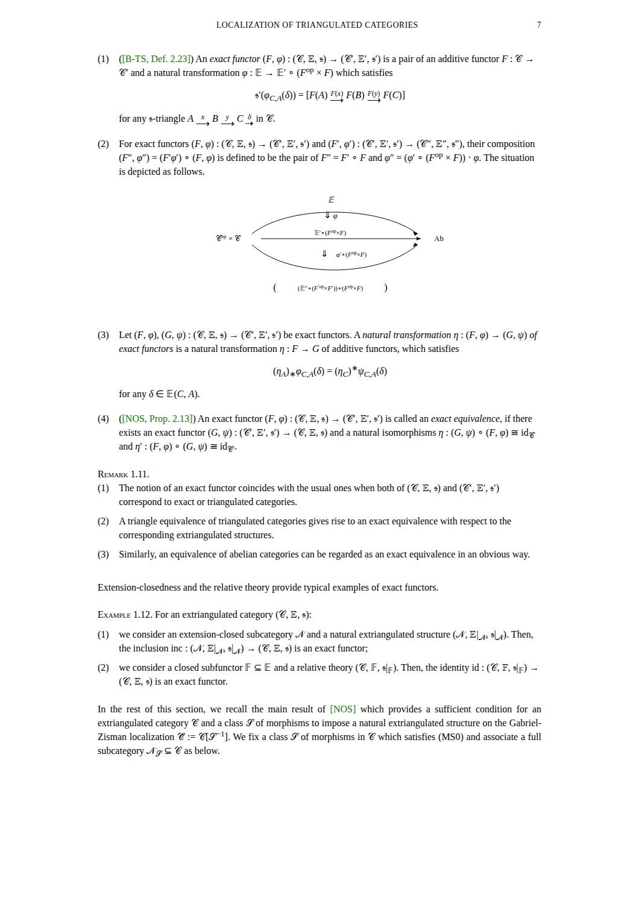LOCALIZATION OF TRIANGULATED CATEGORIES 7
(1) ([B-TS, Def. 2.23]) An exact functor (F, φ) : (𝒞, 𝔼, 𝔰) → (𝒞′, 𝔼′, 𝔰′) is a pair of an additive functor F : 𝒞 → 𝒞′ and a natural transformation φ : 𝔼 → 𝔼′ ∘ (Fop × F) which satisfies
𝔰′(φC,A(δ)) = [F(A) F(x)⟶ F(B) F(y)⟶ F(C)]
for any 𝔰-triangle A x⟶ B y⟶ C δ⇢ in 𝒞.
(2) For exact functors (F, φ) : (𝒞, 𝔼, 𝔰) → (𝒞′, 𝔼′, 𝔰′) and (F′, φ′) : (𝒞′, 𝔼′, 𝔰′) → (𝒞″, 𝔼″, 𝔰″), their composition (F″, φ″) = (F′φ′) ∘ (F, φ) is defined to be the pair of F″ = F′ ∘ F and φ″ = (φ′ ∘ (Fop × F)) · φ. The situation is depicted as follows.
𝔼 ⇓ φ 𝒞op × 𝒞 Ab 𝔼′∘(Fop×F) ⇓ φ′∘(Fop×F) (𝔼″∘(F′op×F′))∘(Fop×F) ( )
(3) Let (F, φ), (G, ψ) : (𝒞, 𝔼, 𝔰) → (𝒞′, 𝔼′, 𝔰′) be exact functors. A natural transformation η : (F, φ) → (G, ψ) of exact functors is a natural transformation η : F → G of additive functors, which satisfies
(ηA)∗φC,A(δ) = (ηC)∗ψC,A(δ)
for any δ ∈ 𝔼(C, A).
(4) ([NOS, Prop. 2.13]) An exact functor (F, φ) : (𝒞, 𝔼, 𝔰) → (𝒞′, 𝔼′, 𝔰′) is called an exact equivalence, if there exists an exact functor (G, ψ) : (𝒞′, 𝔼′, 𝔰′) → (𝒞, 𝔼, 𝔰) and a natural isomorphisms η : (G, ψ) ∘ (F, φ) ≅ id𝒞 and η′ : (F, φ) ∘ (G, ψ) ≅ id𝒞′.
Remark 1.11.
(1) The notion of an exact functor coincides with the usual ones when both of (𝒞, 𝔼, 𝔰) and (𝒞′, 𝔼′, 𝔰′) correspond to exact or triangulated categories.
(2) A triangle equivalence of triangulated categories gives rise to an exact equivalence with respect to the corresponding extriangulated structures.
(3) Similarly, an equivalence of abelian categories can be regarded as an exact equivalence in an obvious way.
Extension-closedness and the relative theory provide typical examples of exact functors.
Example 1.12. For an extriangulated category (𝒞, 𝔼, 𝔰):
(1) we consider an extension-closed subcategory 𝒩 and a natural extriangulated structure (𝒩, 𝔼|𝒩, 𝔰|𝒩). Then, the inclusion inc : (𝒩, 𝔼|𝒩, 𝔰|𝒩) → (𝒞, 𝔼, 𝔰) is an exact functor;
(2) we consider a closed subfunctor 𝔽 ⊆ 𝔼 and a relative theory (𝒞, 𝔽, 𝔰|𝔽). Then, the identity id : (𝒞, 𝔽, 𝔰|𝔽) → (𝒞, 𝔼, 𝔰) is an exact functor.
In the rest of this section, we recall the main result of [NOS] which provides a sufficient condition for an extriangulated category 𝒞 and a class 𝒮 of morphisms to impose a natural extriangulated structure on the Gabriel-Zisman localization 𝒞̃ := 𝒞[𝒮−1]. We fix a class 𝒮 of morphisms in 𝒞 which satisfies (MS0) and associate a full subcategory 𝒩𝒮 ⊆ 𝒞 as below.